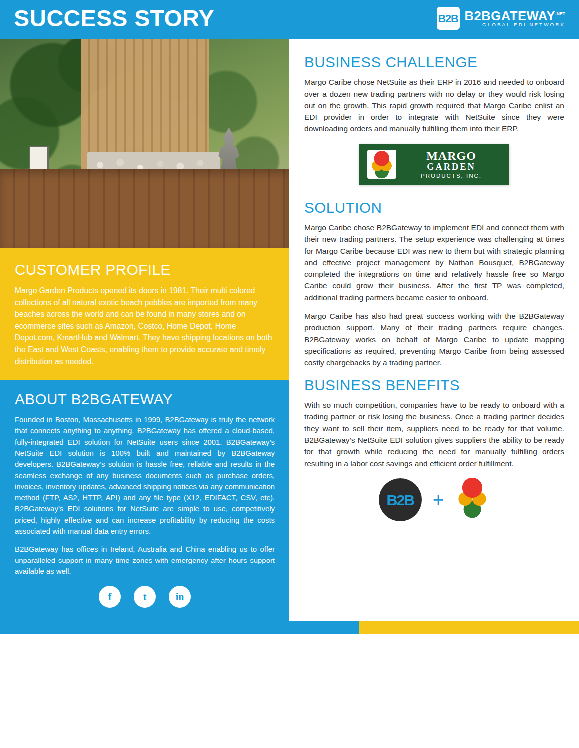Success Story
B2B
B2BGATEWAY.NET GLOBAL EDI NETWORK
CUSTOMER PROFILE
Margo Garden Products opened its doors in 1981. Their multi colored collections of all natural exotic beach pebbles are imported from many beaches across the world and can be found in many stores and on ecommerce sites such as Amazon, Costco, Home Depot, Home Depot.com, KmartHub and Walmart. They have shipping locations on both the East and West Coasts, enabling them to provide accurate and timely distribution as needed.
ABOUT B2BGATEWAY
Founded in Boston, Massachusetts in 1999, B2BGateway is truly the network that connects anything to anything. B2BGateway has offered a cloud-based, fully-integrated EDI solution for NetSuite users since 2001. B2BGateway’s NetSuite EDI solution is 100% built and maintained by B2BGateway developers. B2BGateway’s solution is hassle free, reliable and results in the seamless exchange of any business documents such as purchase orders, invoices, inventory updates, advanced shipping notices via any communication method (FTP, AS2, HTTP, API) and any file type (X12, EDIFACT, CSV, etc). B2BGateway’s EDI solutions for NetSuite are simple to use, competitively priced, highly effective and can increase profitability by reducing the costs associated with manual data entry errors.
B2BGateway has offices in Ireland, Australia and China enabling us to offer unparalleled support in many time zones with emergency after hours support available as well.
f t in
BUSINESS CHALLENGE
Margo Caribe chose NetSuite as their ERP in 2016 and needed to onboard over a dozen new trading partners with no delay or they would risk losing out on the growth. This rapid growth required that Margo Caribe enlist an EDI provider in order to integrate with NetSuite since they were downloading orders and manually fulfilling them into their ERP.
MARGO
GARDEN
PRODUCTS, INC.
SOLUTION
Margo Caribe chose B2BGateway to implement EDI and connect them with their new trading partners. The setup experience was challenging at times for Margo Caribe because EDI was new to them but with strategic planning and effective project management by Nathan Bousquet, B2BGateway completed the integrations on time and relatively hassle free so Margo Caribe could grow their business. After the first TP was completed, additional trading partners became easier to onboard.
Margo Caribe has also had great success working with the B2BGateway production support. Many of their trading partners require changes. B2BGateway works on behalf of Margo Caribe to update mapping specifications as required, preventing Margo Caribe from being assessed costly chargebacks by a trading partner.
BUSINESS BENEFITS
With so much competition, companies have to be ready to onboard with a trading partner or risk losing the business. Once a trading partner decides they want to sell their item, suppliers need to be ready for that volume. B2BGateway’s NetSuite EDI solution gives suppliers the ability to be ready for that growth while reducing the need for manually fulfilling orders resulting in a labor cost savings and efficient order fulfillment.
B2B
+